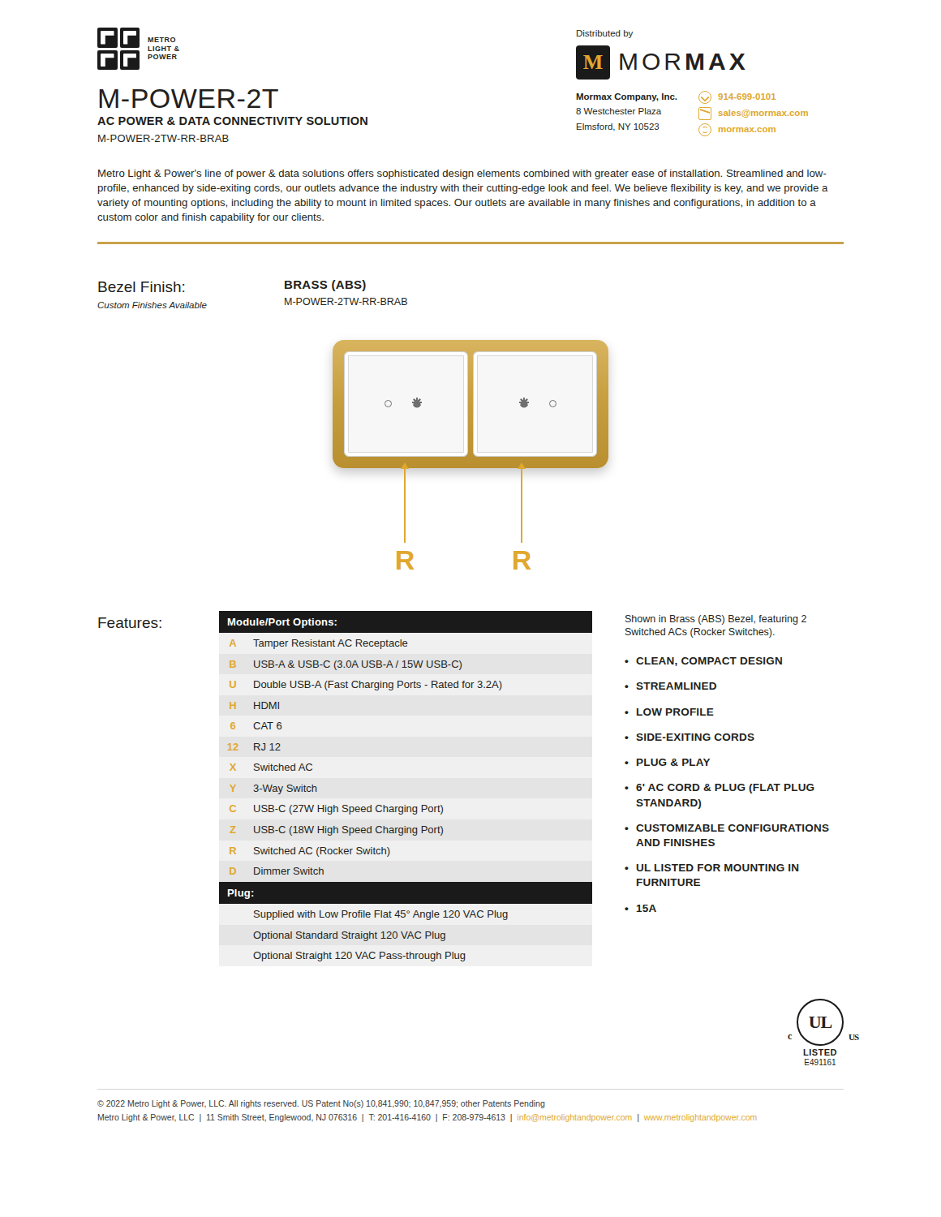METRO
LIGHT &
POWER
M-POWER-2T
AC Power & Data Connectivity Solution
M-POWER-2TW-RR-BRAB
Distributed by
M
MORMAX
Mormax Company, Inc.
8 Westchester Plaza
Elmsford, NY 10523
914-699-0101
sales@mormax.com
mormax.com
Metro Light & Power's line of power & data solutions offers sophisticated design elements combined with greater ease of installation. Streamlined and low-profile, enhanced by side-exiting cords, our outlets advance the industry with their cutting-edge look and feel. We believe flexibility is key, and we provide a variety of mounting options, including the ability to mount in limited spaces. Our outlets are available in many finishes and configurations, in addition to a custom color and finish capability for our clients.
Bezel Finish:
Custom Finishes Available
BRASS (ABS) M-POWER-2TW-RR-BRAB
R
R
Features:
Module/Port Options:
| A | Tamper Resistant AC Receptacle |
| B | USB-A & USB-C (3.0A USB-A / 15W USB-C) |
| U | Double USB-A (Fast Charging Ports - Rated for 3.2A) |
| H | HDMI |
| 6 | CAT 6 |
| 12 | RJ 12 |
| X | Switched AC |
| Y | 3-Way Switch |
| C | USB-C (27W High Speed Charging Port) |
| Z | USB-C (18W High Speed Charging Port) |
| R | Switched AC (Rocker Switch) |
| D | Dimmer Switch |
Plug:
| Supplied with Low Profile Flat 45° Angle 120 VAC Plug |
| Optional Standard Straight 120 VAC Plug |
| Optional Straight 120 VAC Pass-through Plug |
Shown in Brass (ABS) Bezel, featuring 2 Switched ACs (Rocker Switches).
CLEAN, COMPACT DESIGN
STREAMLINED
LOW PROFILE
SIDE-EXITING CORDS
PLUG & PLAY
6' AC CORD & PLUG (FLAT PLUG STANDARD)
CUSTOMIZABLE CONFIGURATIONS AND FINISHES
UL LISTED FOR MOUNTING IN FURNITURE
15A
UL
LISTED E491161
© 2022 Metro Light & Power, LLC. All rights reserved. US Patent No(s) 10,841,990; 10,847,959; other Patents Pending
Metro Light & Power, LLC | 11 Smith Street, Englewood, NJ 076316 | T: 201-416-4160 | F: 208-979-4613 | info@metrolightandpower.com | www.metrolightandpower.com